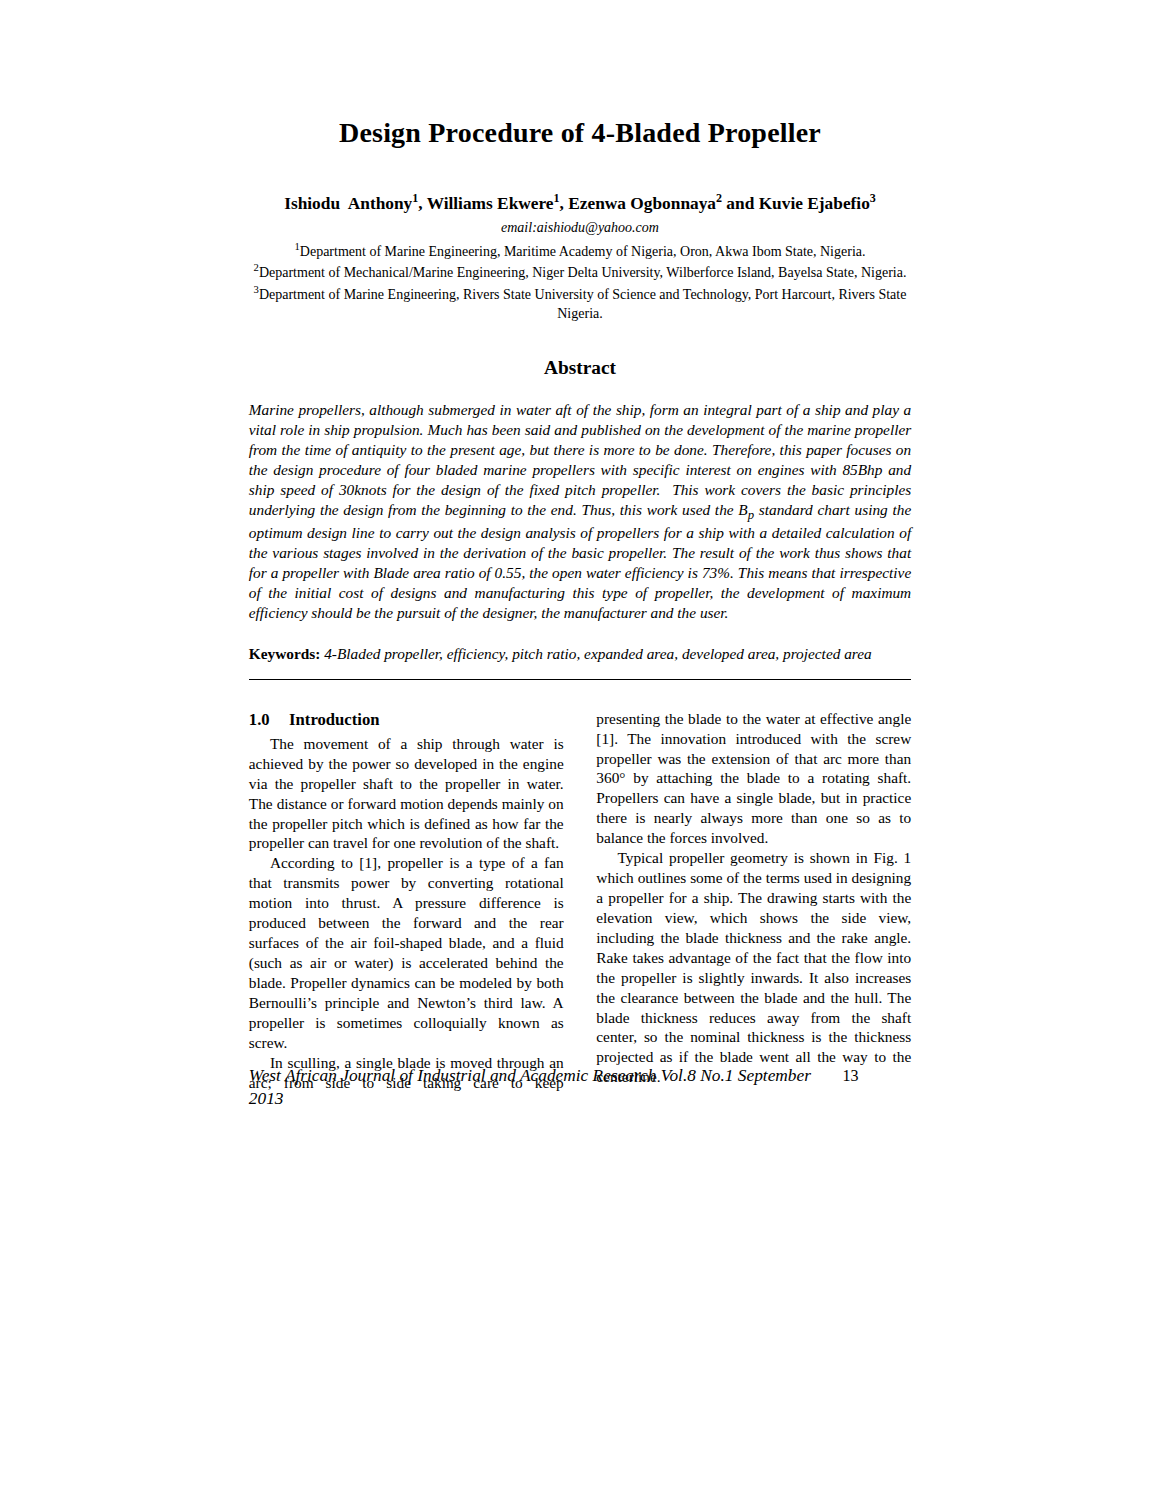Design Procedure of 4-Bladed Propeller
Ishiodu Anthony1, Williams Ekwere1, Ezenwa Ogbonnaya2 and Kuvie Ejabefio3
email:aishiodu@yahoo.com
1Department of Marine Engineering, Maritime Academy of Nigeria, Oron, Akwa Ibom State, Nigeria.
2Department of Mechanical/Marine Engineering, Niger Delta University, Wilberforce Island, Bayelsa State, Nigeria.
3Department of Marine Engineering, Rivers State University of Science and Technology, Port Harcourt, Rivers State Nigeria.
Abstract
Marine propellers, although submerged in water aft of the ship, form an integral part of a ship and play a vital role in ship propulsion. Much has been said and published on the development of the marine propeller from the time of antiquity to the present age, but there is more to be done. Therefore, this paper focuses on the design procedure of four bladed marine propellers with specific interest on engines with 85Bhp and ship speed of 30knots for the design of the fixed pitch propeller. This work covers the basic principles underlying the design from the beginning to the end. Thus, this work used the Bp standard chart using the optimum design line to carry out the design analysis of propellers for a ship with a detailed calculation of the various stages involved in the derivation of the basic propeller. The result of the work thus shows that for a propeller with Blade area ratio of 0.55, the open water efficiency is 73%. This means that irrespective of the initial cost of designs and manufacturing this type of propeller, the development of maximum efficiency should be the pursuit of the designer, the manufacturer and the user.
Keywords: 4-Bladed propeller, efficiency, pitch ratio, expanded area, developed area, projected area
1.0 Introduction
The movement of a ship through water is achieved by the power so developed in the engine via the propeller shaft to the propeller in water. The distance or forward motion depends mainly on the propeller pitch which is defined as how far the propeller can travel for one revolution of the shaft.
According to [1], propeller is a type of a fan that transmits power by converting rotational motion into thrust. A pressure difference is produced between the forward and the rear surfaces of the air foil-shaped blade, and a fluid (such as air or water) is accelerated behind the blade. Propeller dynamics can be modeled by both Bernoulli’s principle and Newton’s third law. A propeller is sometimes colloquially known as screw.
In sculling, a single blade is moved through an arc; from side to side taking care to keep presenting the blade to the water at effective angle [1]. The innovation introduced with the screw propeller was the extension of that arc more than 360° by attaching the blade to a rotating shaft. Propellers can have a single blade, but in practice there is nearly always more than one so as to balance the forces involved.
Typical propeller geometry is shown in Fig. 1 which outlines some of the terms used in designing a propeller for a ship. The drawing starts with the elevation view, which shows the side view, including the blade thickness and the rake angle. Rake takes advantage of the fact that the flow into the propeller is slightly inwards. It also increases the clearance between the blade and the hull. The blade thickness reduces away from the shaft center, so the nominal thickness is the thickness projected as if the blade went all the way to the centerline.
West African Journal of Industrial and Academic Research Vol.8 No.1 September 2013 13